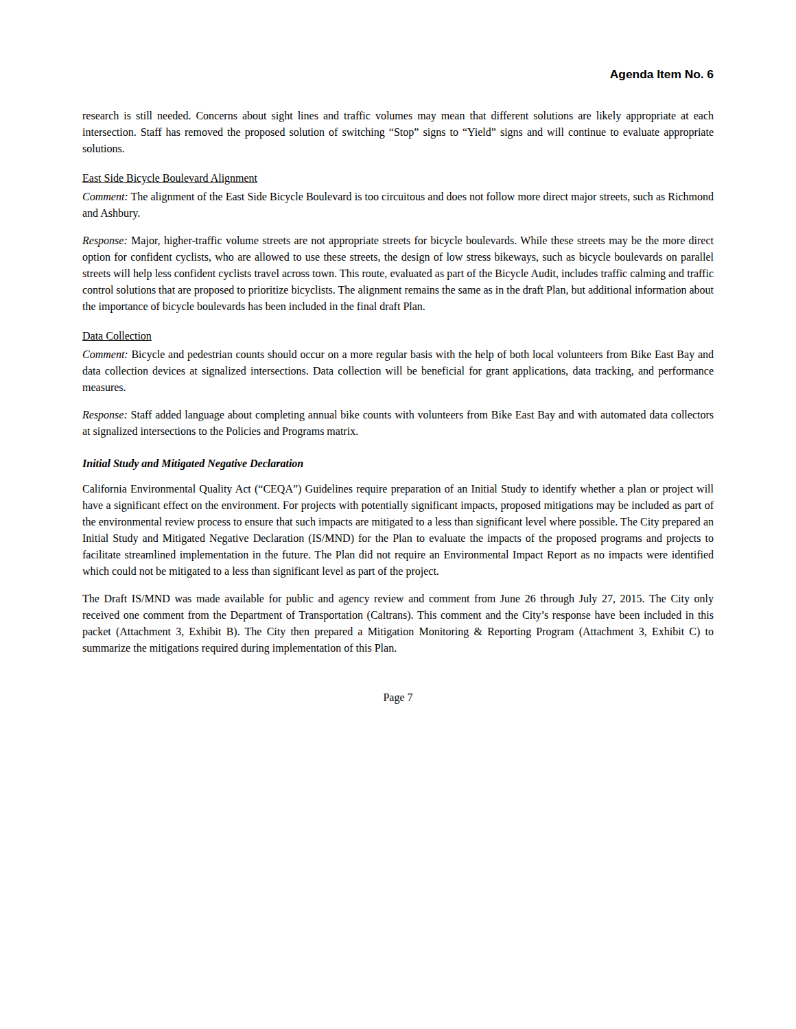Agenda Item No. 6
research is still needed. Concerns about sight lines and traffic volumes may mean that different solutions are likely appropriate at each intersection. Staff has removed the proposed solution of switching “Stop” signs to “Yield” signs and will continue to evaluate appropriate solutions.
East Side Bicycle Boulevard Alignment
Comment: The alignment of the East Side Bicycle Boulevard is too circuitous and does not follow more direct major streets, such as Richmond and Ashbury.
Response: Major, higher-traffic volume streets are not appropriate streets for bicycle boulevards. While these streets may be the more direct option for confident cyclists, who are allowed to use these streets, the design of low stress bikeways, such as bicycle boulevards on parallel streets will help less confident cyclists travel across town. This route, evaluated as part of the Bicycle Audit, includes traffic calming and traffic control solutions that are proposed to prioritize bicyclists. The alignment remains the same as in the draft Plan, but additional information about the importance of bicycle boulevards has been included in the final draft Plan.
Data Collection
Comment: Bicycle and pedestrian counts should occur on a more regular basis with the help of both local volunteers from Bike East Bay and data collection devices at signalized intersections. Data collection will be beneficial for grant applications, data tracking, and performance measures.
Response: Staff added language about completing annual bike counts with volunteers from Bike East Bay and with automated data collectors at signalized intersections to the Policies and Programs matrix.
Initial Study and Mitigated Negative Declaration
California Environmental Quality Act (“CEQA”) Guidelines require preparation of an Initial Study to identify whether a plan or project will have a significant effect on the environment. For projects with potentially significant impacts, proposed mitigations may be included as part of the environmental review process to ensure that such impacts are mitigated to a less than significant level where possible. The City prepared an Initial Study and Mitigated Negative Declaration (IS/MND) for the Plan to evaluate the impacts of the proposed programs and projects to facilitate streamlined implementation in the future. The Plan did not require an Environmental Impact Report as no impacts were identified which could not be mitigated to a less than significant level as part of the project.
The Draft IS/MND was made available for public and agency review and comment from June 26 through July 27, 2015. The City only received one comment from the Department of Transportation (Caltrans). This comment and the City’s response have been included in this packet (Attachment 3, Exhibit B). The City then prepared a Mitigation Monitoring & Reporting Program (Attachment 3, Exhibit C) to summarize the mitigations required during implementation of this Plan.
Page 7